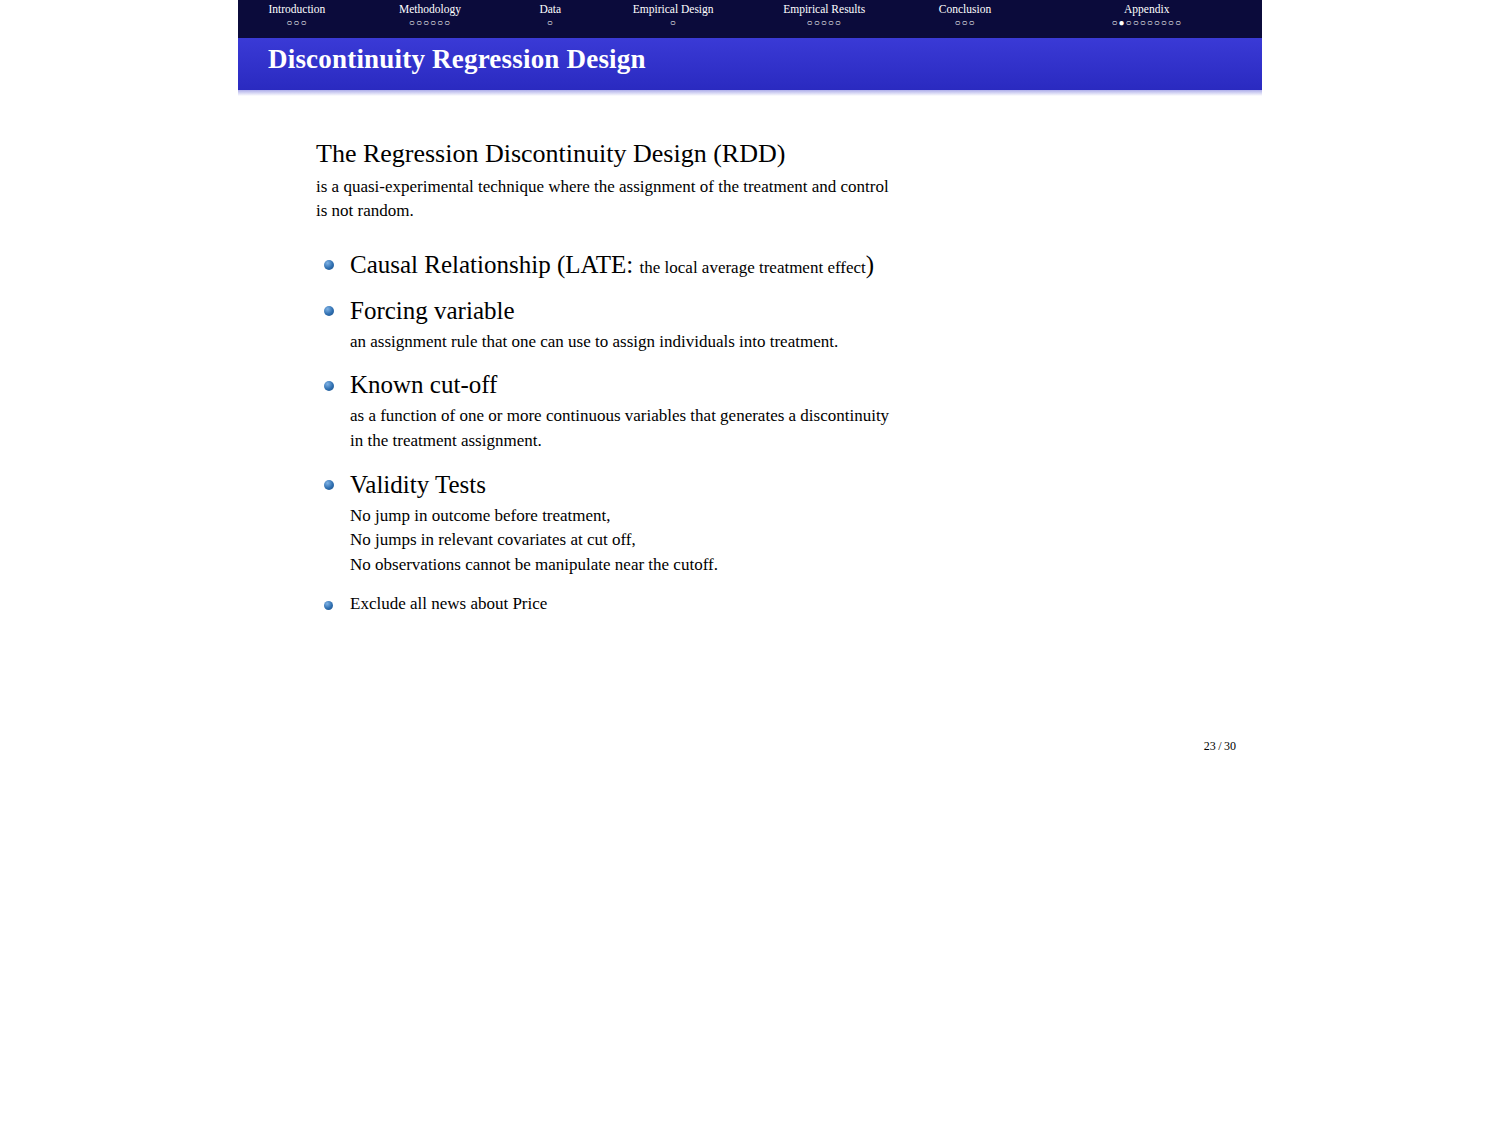Introduction○○○
Methodology○○○○○○
Data○
Empirical Design○
Empirical Results○○○○○
Conclusion○○○
Appendix○●○○○○○○○○
Discontinuity Regression Design
The Regression Discontinuity Design (RDD)
is a quasi-experimental technique where the assignment of the treatment and control
is not random.
Causal Relationship (LATE: the local average treatment effect)
Forcing variable an assignment rule that one can use to assign individuals into treatment.
Known cut-off as a function of one or more continuous variables that generates a discontinuity
in the treatment assignment.
Validity Tests No jump in outcome before treatment,
No jumps in relevant covariates at cut off,
No observations cannot be manipulate near the cutoff.
Exclude all news about Price
23 / 30